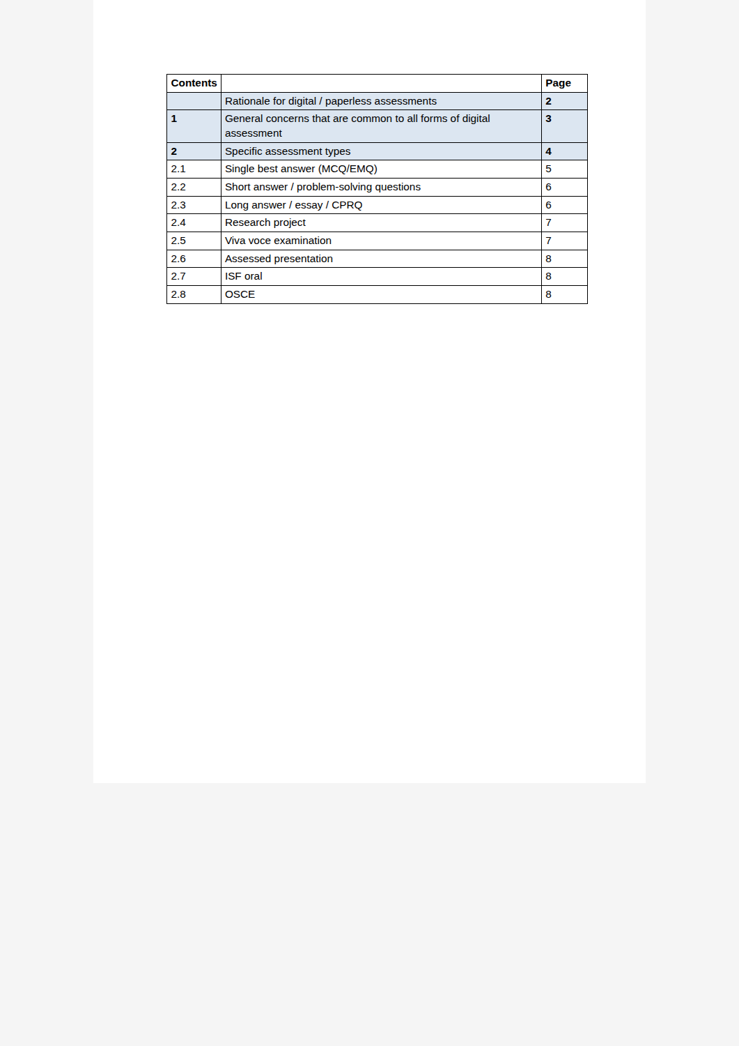| Contents | | Page |
| --- | --- | --- |
| | Rationale for digital / paperless assessments | 2 |
| 1 | General concerns that are common to all forms of digital assessment | 3 |
| 2 | Specific assessment types | 4 |
| 2.1 | Single best answer (MCQ/EMQ) | 5 |
| 2.2 | Short answer / problem-solving questions | 6 |
| 2.3 | Long answer / essay / CPRQ | 6 |
| 2.4 | Research project | 7 |
| 2.5 | Viva voce examination | 7 |
| 2.6 | Assessed presentation | 8 |
| 2.7 | ISF oral | 8 |
| 2.8 | OSCE | 8 |